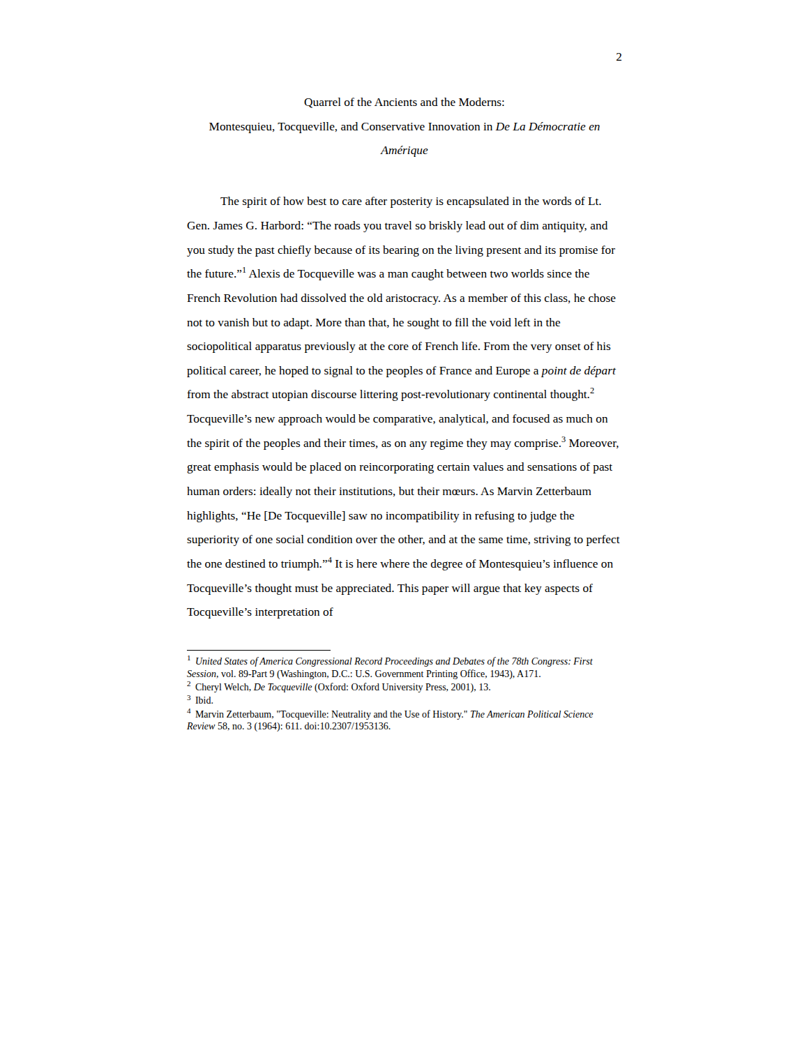2
Quarrel of the Ancients and the Moderns: Montesquieu, Tocqueville, and Conservative Innovation in De La Démocratie en Amérique
The spirit of how best to care after posterity is encapsulated in the words of Lt. Gen. James G. Harbord: “The roads you travel so briskly lead out of dim antiquity, and you study the past chiefly because of its bearing on the living present and its promise for the future.”1 Alexis de Tocqueville was a man caught between two worlds since the French Revolution had dissolved the old aristocracy. As a member of this class, he chose not to vanish but to adapt. More than that, he sought to fill the void left in the sociopolitical apparatus previously at the core of French life. From the very onset of his political career, he hoped to signal to the peoples of France and Europe a point de départ from the abstract utopian discourse littering post-revolutionary continental thought.2 Tocqueville’s new approach would be comparative, analytical, and focused as much on the spirit of the peoples and their times, as on any regime they may comprise.3 Moreover, great emphasis would be placed on reincorporating certain values and sensations of past human orders: ideally not their institutions, but their mœurs. As Marvin Zetterbaum highlights, “He [De Tocqueville] saw no incompatibility in refusing to judge the superiority of one social condition over the other, and at the same time, striving to perfect the one destined to triumph.”4 It is here where the degree of Montesquieu’s influence on Tocqueville’s thought must be appreciated. This paper will argue that key aspects of Tocqueville’s interpretation of
1 United States of America Congressional Record Proceedings and Debates of the 78th Congress: First Session, vol. 89-Part 9 (Washington, D.C.: U.S. Government Printing Office, 1943), A171.
2 Cheryl Welch, De Tocqueville (Oxford: Oxford University Press, 2001), 13.
3 Ibid.
4 Marvin Zetterbaum, "Tocqueville: Neutrality and the Use of History." The American Political Science Review 58, no. 3 (1964): 611. doi:10.2307/1953136.